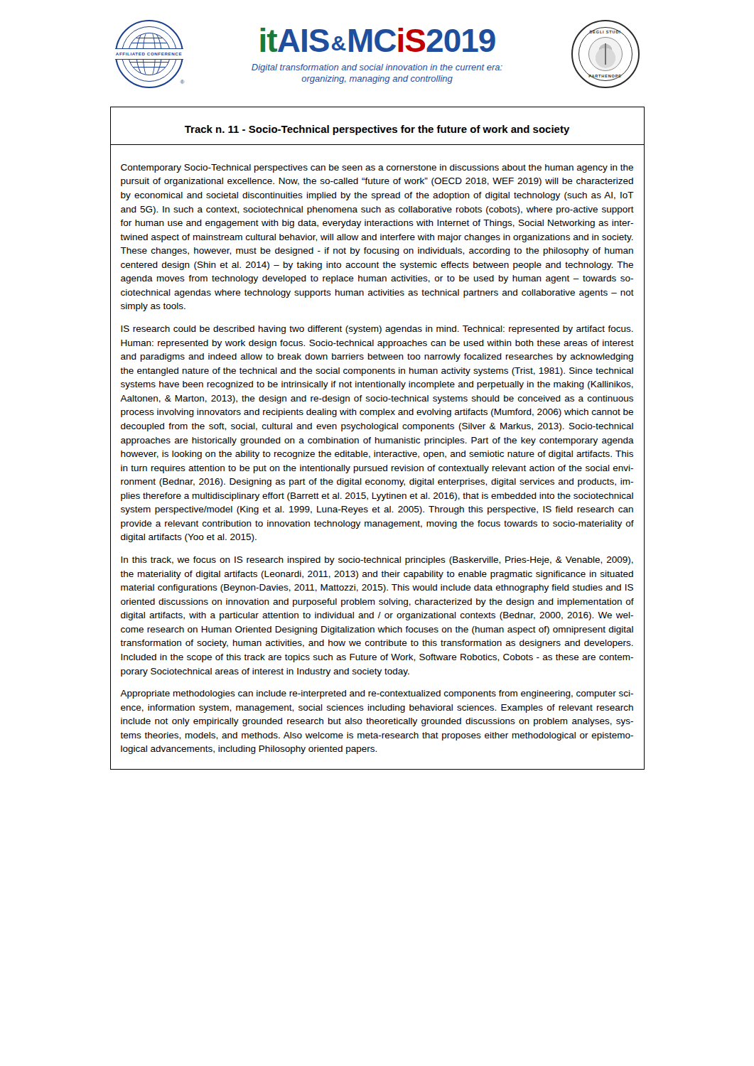Affiliated Conference
®
it AIS&MC iS 2019
Digital transformation and social innovation in the current era:
organizing, managing and controlling
Degli Studi
Parthenope
Track n. 11 - Socio-Technical perspectives for the future of work and society
Contemporary Socio-Technical perspectives can be seen as a cornerstone in discussions about the human agency in the pursuit of organizational excellence. Now, the so-called “future of work” (OECD 2018, WEF 2019) will be characterized by economical and societal discontinuities implied by the spread of the adoption of digital technology (such as AI, IoT and 5G). In such a context, sociotechnical phenomena such as collaborative robots (cobots), where pro-active support for human use and engagement with big data, everyday interactions with Internet of Things, Social Networking as intertwined aspect of mainstream cultural behavior, will allow and interfere with major changes in organizations and in society. These changes, however, must be designed - if not by focusing on individuals, according to the philosophy of human centered design (Shin et al. 2014) – by taking into account the systemic effects between people and technology. The agenda moves from technology developed to replace human activities, or to be used by human agent – towards sociotechnical agendas where technology supports human activities as technical partners and collaborative agents – not simply as tools.
IS research could be described having two different (system) agendas in mind. Technical: represented by artifact focus. Human: represented by work design focus. Socio-technical approaches can be used within both these areas of interest and paradigms and indeed allow to break down barriers between too narrowly focalized researches by acknowledging the entangled nature of the technical and the social components in human activity systems (Trist, 1981). Since technical systems have been recognized to be intrinsically if not intentionally incomplete and perpetually in the making (Kallinikos, Aaltonen, & Marton, 2013), the design and re-design of socio-technical systems should be conceived as a continuous process involving innovators and recipients dealing with complex and evolving artifacts (Mumford, 2006) which cannot be decoupled from the soft, social, cultural and even psychological components (Silver & Markus, 2013). Socio-technical approaches are historically grounded on a combination of humanistic principles. Part of the key contemporary agenda however, is looking on the ability to recognize the editable, interactive, open, and semiotic nature of digital artifacts. This in turn requires attention to be put on the intentionally pursued revision of contextually relevant action of the social environment (Bednar, 2016). Designing as part of the digital economy, digital enterprises, digital services and products, implies therefore a multidisciplinary effort (Barrett et al. 2015, Lyytinen et al. 2016), that is embedded into the sociotechnical system perspective/model (King et al. 1999, Luna-Reyes et al. 2005). Through this perspective, IS field research can provide a relevant contribution to innovation technology management, moving the focus towards to socio-materiality of digital artifacts (Yoo et al. 2015).
In this track, we focus on IS research inspired by socio-technical principles (Baskerville, Pries-Heje, & Venable, 2009), the materiality of digital artifacts (Leonardi, 2011, 2013) and their capability to enable pragmatic significance in situated material configurations (Beynon-Davies, 2011, Mattozzi, 2015). This would include data ethnography field studies and IS oriented discussions on innovation and purposeful problem solving, characterized by the design and implementation of digital artifacts, with a particular attention to individual and / or organizational contexts (Bednar, 2000, 2016). We welcome research on Human Oriented Designing Digitalization which focuses on the (human aspect of) omnipresent digital transformation of society, human activities, and how we contribute to this transformation as designers and developers. Included in the scope of this track are topics such as Future of Work, Software Robotics, Cobots - as these are contemporary Sociotechnical areas of interest in Industry and society today.
Appropriate methodologies can include re-interpreted and re-contextualized components from engineering, computer science, information system, management, social sciences including behavioral sciences. Examples of relevant research include not only empirically grounded research but also theoretically grounded discussions on problem analyses, systems theories, models, and methods. Also welcome is meta-research that proposes either methodological or epistemological advancements, including Philosophy oriented papers.